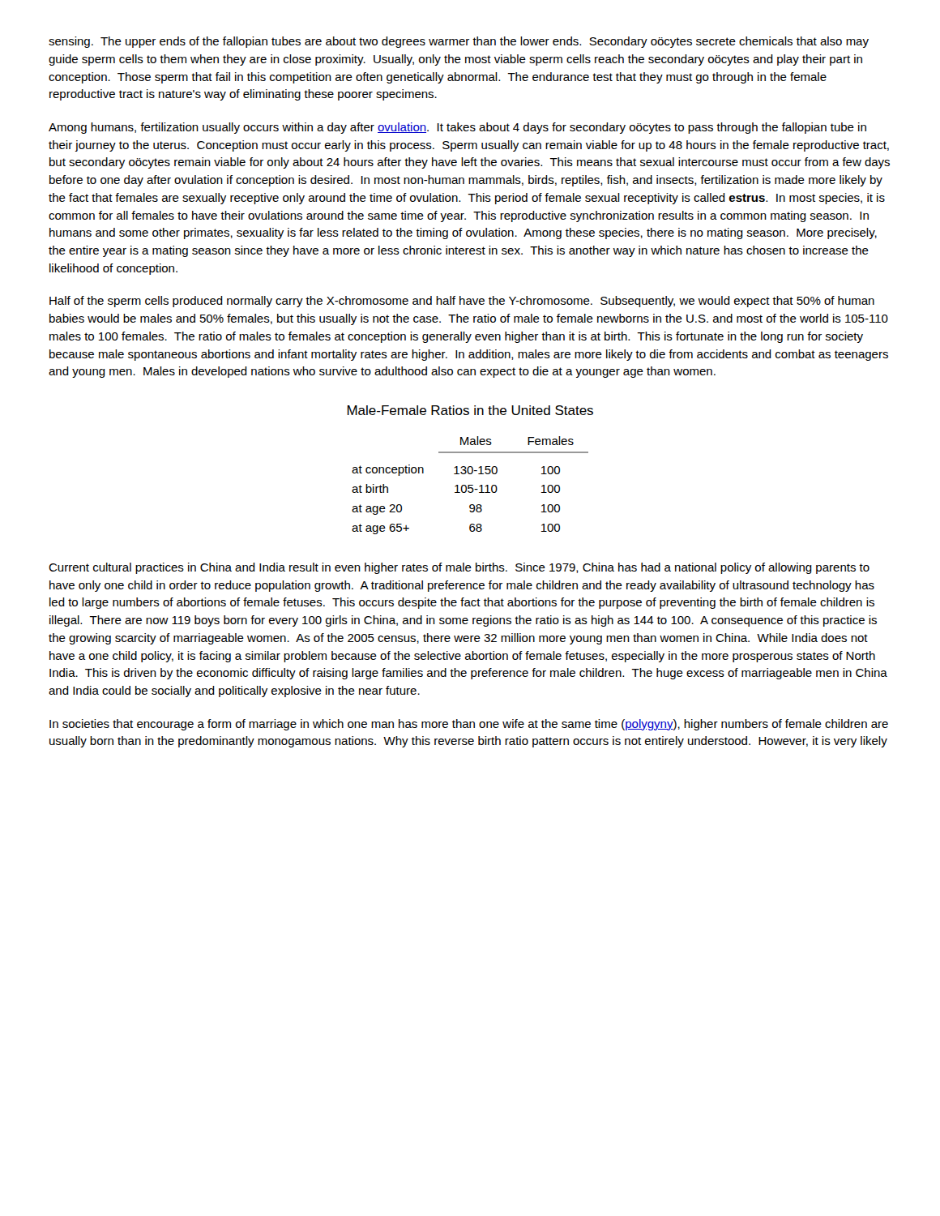sensing. The upper ends of the fallopian tubes are about two degrees warmer than the lower ends. Secondary oöcytes secrete chemicals that also may guide sperm cells to them when they are in close proximity. Usually, only the most viable sperm cells reach the secondary oöcytes and play their part in conception. Those sperm that fail in this competition are often genetically abnormal. The endurance test that they must go through in the female reproductive tract is nature's way of eliminating these poorer specimens.
Among humans, fertilization usually occurs within a day after ovulation. It takes about 4 days for secondary oöcytes to pass through the fallopian tube in their journey to the uterus. Conception must occur early in this process. Sperm usually can remain viable for up to 48 hours in the female reproductive tract, but secondary oöcytes remain viable for only about 24 hours after they have left the ovaries. This means that sexual intercourse must occur from a few days before to one day after ovulation if conception is desired. In most non-human mammals, birds, reptiles, fish, and insects, fertilization is made more likely by the fact that females are sexually receptive only around the time of ovulation. This period of female sexual receptivity is called estrus. In most species, it is common for all females to have their ovulations around the same time of year. This reproductive synchronization results in a common mating season. In humans and some other primates, sexuality is far less related to the timing of ovulation. Among these species, there is no mating season. More precisely, the entire year is a mating season since they have a more or less chronic interest in sex. This is another way in which nature has chosen to increase the likelihood of conception.
Half of the sperm cells produced normally carry the X-chromosome and half have the Y-chromosome. Subsequently, we would expect that 50% of human babies would be males and 50% females, but this usually is not the case. The ratio of male to female newborns in the U.S. and most of the world is 105-110 males to 100 females. The ratio of males to females at conception is generally even higher than it is at birth. This is fortunate in the long run for society because male spontaneous abortions and infant mortality rates are higher. In addition, males are more likely to die from accidents and combat as teenagers and young men. Males in developed nations who survive to adulthood also can expect to die at a younger age than women.
Male-Female Ratios in the United States
| | Males | Females |
| --- | --- | --- |
| at conception | 130-150 | 100 |
| at birth | 105-110 | 100 |
| at age 20 | 98 | 100 |
| at age 65+ | 68 | 100 |
Current cultural practices in China and India result in even higher rates of male births. Since 1979, China has had a national policy of allowing parents to have only one child in order to reduce population growth. A traditional preference for male children and the ready availability of ultrasound technology has led to large numbers of abortions of female fetuses. This occurs despite the fact that abortions for the purpose of preventing the birth of female children is illegal. There are now 119 boys born for every 100 girls in China, and in some regions the ratio is as high as 144 to 100. A consequence of this practice is the growing scarcity of marriageable women. As of the 2005 census, there were 32 million more young men than women in China. While India does not have a one child policy, it is facing a similar problem because of the selective abortion of female fetuses, especially in the more prosperous states of North India. This is driven by the economic difficulty of raising large families and the preference for male children. The huge excess of marriageable men in China and India could be socially and politically explosive in the near future.
In societies that encourage a form of marriage in which one man has more than one wife at the same time (polygyny), higher numbers of female children are usually born than in the predominantly monogamous nations. Why this reverse birth ratio pattern occurs is not entirely understood. However, it is very likely